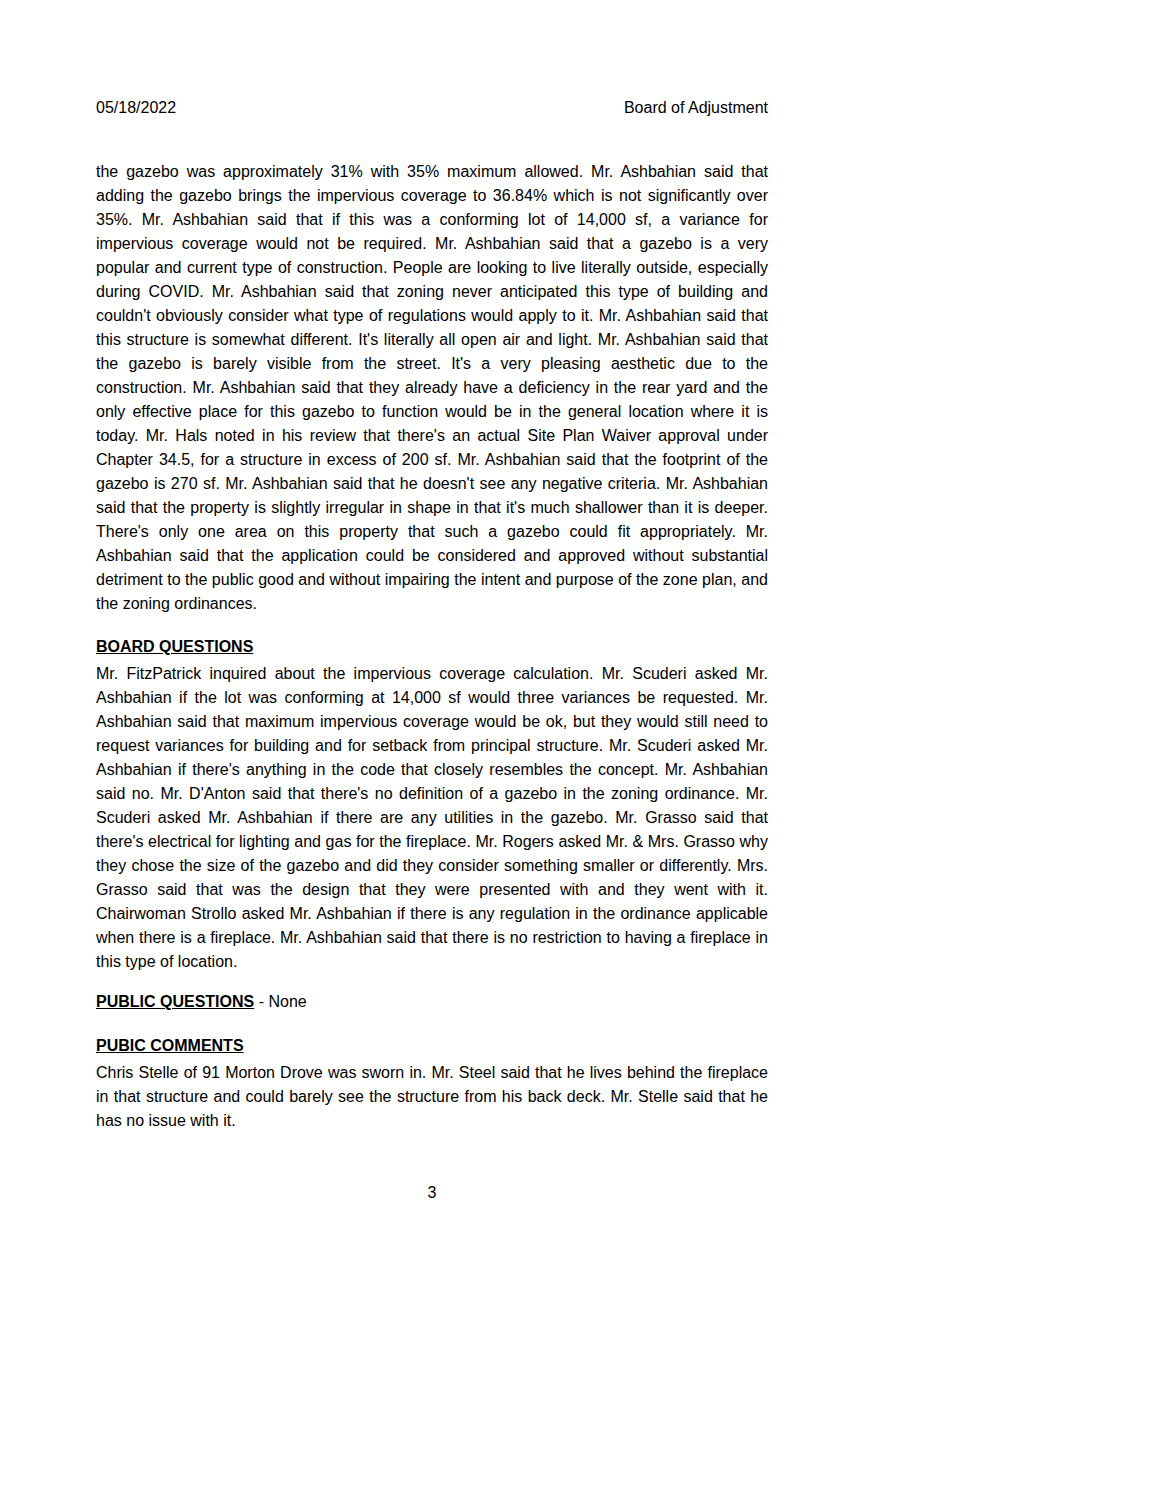05/18/2022
Board of Adjustment
the gazebo was approximately 31% with 35% maximum allowed. Mr. Ashbahian said that adding the gazebo brings the impervious coverage to 36.84% which is not significantly over 35%. Mr. Ashbahian said that if this was a conforming lot of 14,000 sf, a variance for impervious coverage would not be required. Mr. Ashbahian said that a gazebo is a very popular and current type of construction. People are looking to live literally outside, especially during COVID. Mr. Ashbahian said that zoning never anticipated this type of building and couldn't obviously consider what type of regulations would apply to it. Mr. Ashbahian said that this structure is somewhat different. It's literally all open air and light. Mr. Ashbahian said that the gazebo is barely visible from the street. It's a very pleasing aesthetic due to the construction. Mr. Ashbahian said that they already have a deficiency in the rear yard and the only effective place for this gazebo to function would be in the general location where it is today. Mr. Hals noted in his review that there's an actual Site Plan Waiver approval under Chapter 34.5, for a structure in excess of 200 sf. Mr. Ashbahian said that the footprint of the gazebo is 270 sf. Mr. Ashbahian said that he doesn't see any negative criteria. Mr. Ashbahian said that the property is slightly irregular in shape in that it's much shallower than it is deeper. There's only one area on this property that such a gazebo could fit appropriately. Mr. Ashbahian said that the application could be considered and approved without substantial detriment to the public good and without impairing the intent and purpose of the zone plan, and the zoning ordinances.
BOARD QUESTIONS
Mr. FitzPatrick inquired about the impervious coverage calculation. Mr. Scuderi asked Mr. Ashbahian if the lot was conforming at 14,000 sf would three variances be requested. Mr. Ashbahian said that maximum impervious coverage would be ok, but they would still need to request variances for building and for setback from principal structure. Mr. Scuderi asked Mr. Ashbahian if there's anything in the code that closely resembles the concept. Mr. Ashbahian said no. Mr. D'Anton said that there's no definition of a gazebo in the zoning ordinance. Mr. Scuderi asked Mr. Ashbahian if there are any utilities in the gazebo. Mr. Grasso said that there's electrical for lighting and gas for the fireplace. Mr. Rogers asked Mr. & Mrs. Grasso why they chose the size of the gazebo and did they consider something smaller or differently. Mrs. Grasso said that was the design that they were presented with and they went with it. Chairwoman Strollo asked Mr. Ashbahian if there is any regulation in the ordinance applicable when there is a fireplace. Mr. Ashbahian said that there is no restriction to having a fireplace in this type of location.
PUBLIC QUESTIONS - None
PUBIC COMMENTS
Chris Stelle of 91 Morton Drove was sworn in. Mr. Steel said that he lives behind the fireplace in that structure and could barely see the structure from his back deck. Mr. Stelle said that he has no issue with it.
3